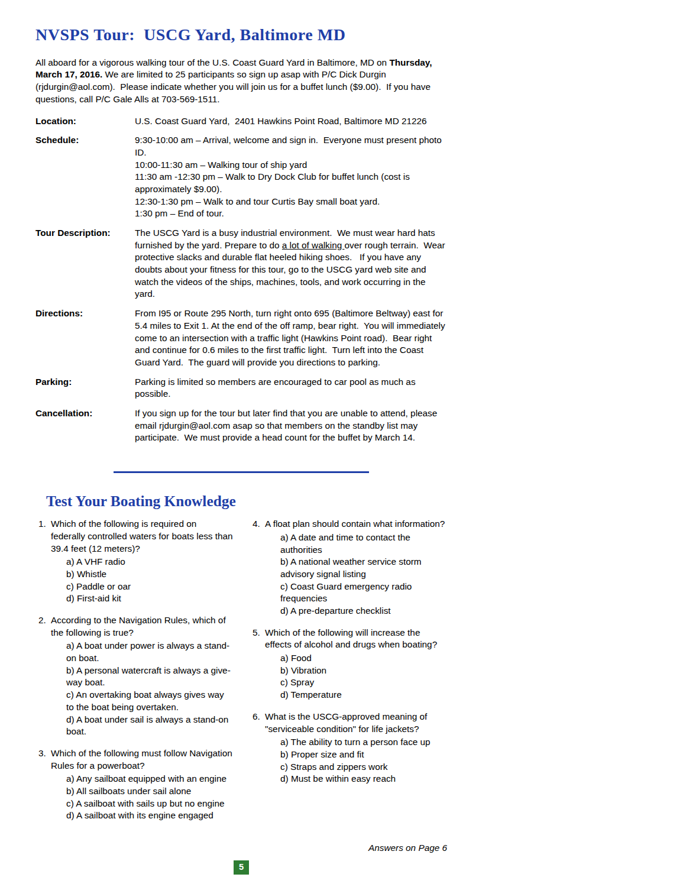NVSPS Tour: USCG Yard, Baltimore MD
All aboard for a vigorous walking tour of the U.S. Coast Guard Yard in Baltimore, MD on Thursday, March 17, 2016. We are limited to 25 participants so sign up asap with P/C Dick Durgin (rjdurgin@aol.com). Please indicate whether you will join us for a buffet lunch ($9.00). If you have questions, call P/C Gale Alls at 703-569-1511.
| Location: | U.S. Coast Guard Yard, 2401 Hawkins Point Road, Baltimore MD 21226 |
| Schedule: | 9:30-10:00 am – Arrival, welcome and sign in. Everyone must present photo ID. 10:00-11:30 am – Walking tour of ship yard 11:30 am -12:30 pm – Walk to Dry Dock Club for buffet lunch (cost is approximately $9.00). 12:30-1:30 pm – Walk to and tour Curtis Bay small boat yard. 1:30 pm – End of tour. |
| Tour Description: | The USCG Yard is a busy industrial environment. We must wear hard hats furnished by the yard. Prepare to do a lot of walking over rough terrain. Wear protective slacks and durable flat heeled hiking shoes. If you have any doubts about your fitness for this tour, go to the USCG yard web site and watch the videos of the ships, machines, tools, and work occurring in the yard. |
| Directions: | From I95 or Route 295 North, turn right onto 695 (Baltimore Beltway) east for 5.4 miles to Exit 1. At the end of the off ramp, bear right. You will immediately come to an intersection with a traffic light (Hawkins Point road). Bear right and continue for 0.6 miles to the first traffic light. Turn left into the Coast Guard Yard. The guard will provide you directions to parking. |
| Parking: | Parking is limited so members are encouraged to car pool as much as possible. |
| Cancellation: | If you sign up for the tour but later find that you are unable to attend, please email rjdurgin@aol.com asap so that members on the standby list may participate. We must provide a head count for the buffet by March 14. |
Test Your Boating Knowledge
Which of the following is required on federally controlled waters for boats less than 39.4 feet (12 meters)?
a) A VHF radio b) Whistle c) Paddle or oar d) First-aid kit
According to the Navigation Rules, which of the following is true?
a) A boat under power is always a stand-on boat. b) A personal watercraft is always a give-way boat. c) An overtaking boat always gives way to the boat being overtaken. d) A boat under sail is always a stand-on boat.
Which of the following must follow Navigation Rules for a powerboat?
a) Any sailboat equipped with an engine b) All sailboats under sail alone c) A sailboat with sails up but no engine d) A sailboat with its engine engaged
A float plan should contain what information?
a) A date and time to contact the authorities b) A national weather service storm advisory signal listing c) Coast Guard emergency radio frequencies d) A pre-departure checklist
Which of the following will increase the effects of alcohol and drugs when boating?
a) Food b) Vibration c) Spray d) Temperature
What is the USCG-approved meaning of "serviceable condition" for life jackets?
a) The ability to turn a person face up b) Proper size and fit c) Straps and zippers work d) Must be within easy reach
Answers on Page 6
5